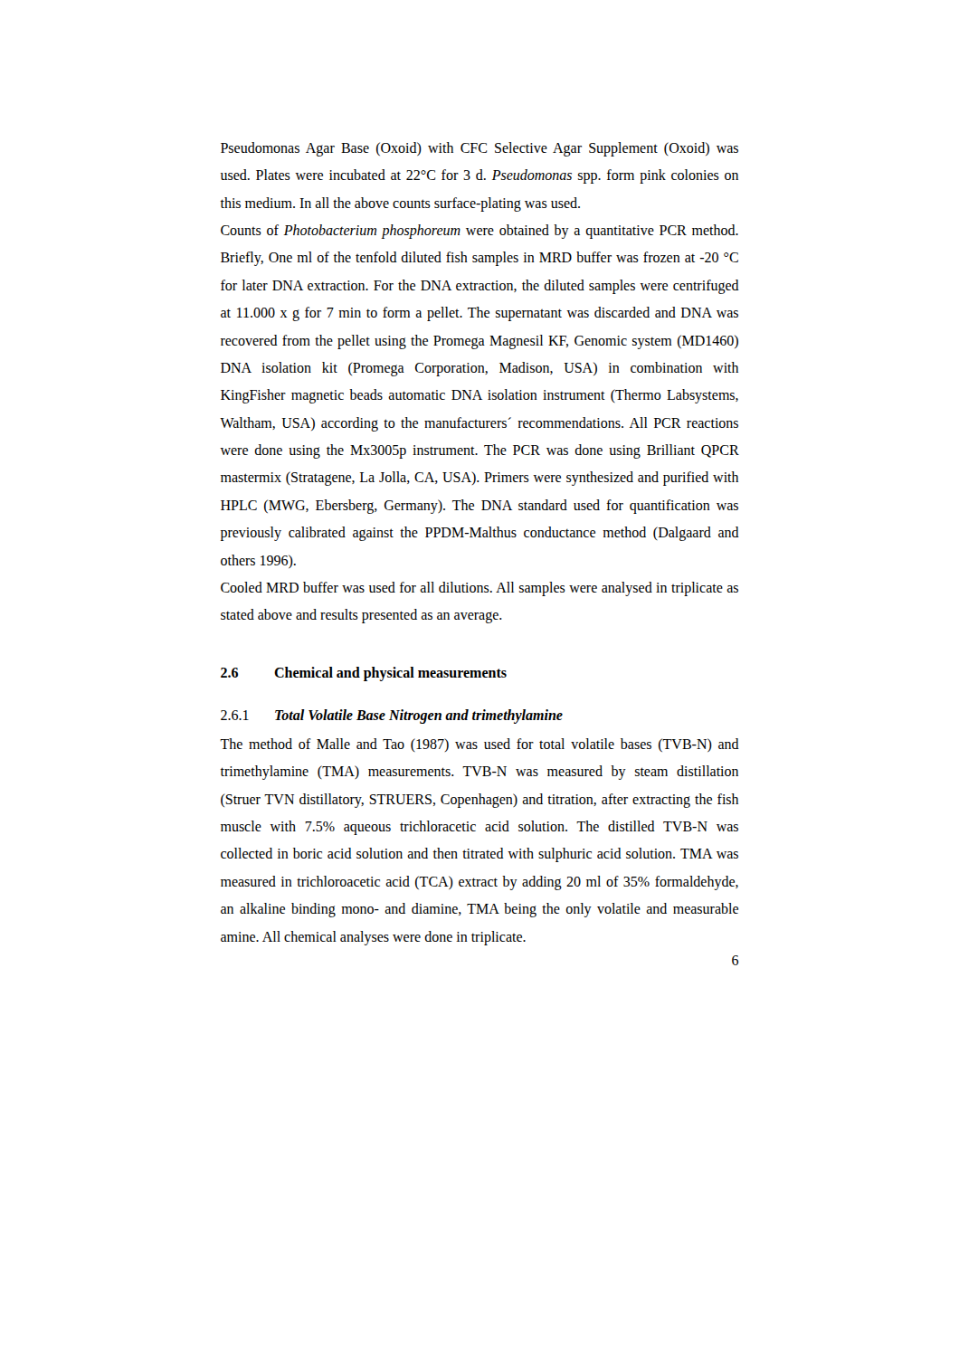Pseudomonas Agar Base (Oxoid) with CFC Selective Agar Supplement (Oxoid) was used. Plates were incubated at 22°C for 3 d. Pseudomonas spp. form pink colonies on this medium. In all the above counts surface-plating was used.
Counts of Photobacterium phosphoreum were obtained by a quantitative PCR method. Briefly, One ml of the tenfold diluted fish samples in MRD buffer was frozen at -20 °C for later DNA extraction. For the DNA extraction, the diluted samples were centrifuged at 11.000 x g for 7 min to form a pellet. The supernatant was discarded and DNA was recovered from the pellet using the Promega Magnesil KF, Genomic system (MD1460) DNA isolation kit (Promega Corporation, Madison, USA) in combination with KingFisher magnetic beads automatic DNA isolation instrument (Thermo Labsystems, Waltham, USA) according to the manufacturers´ recommendations. All PCR reactions were done using the Mx3005p instrument. The PCR was done using Brilliant QPCR mastermix (Stratagene, La Jolla, CA, USA). Primers were synthesized and purified with HPLC (MWG, Ebersberg, Germany). The DNA standard used for quantification was previously calibrated against the PPDM-Malthus conductance method (Dalgaard and others 1996).
Cooled MRD buffer was used for all dilutions. All samples were analysed in triplicate as stated above and results presented as an average.
2.6 Chemical and physical measurements
2.6.1 Total Volatile Base Nitrogen and trimethylamine
The method of Malle and Tao (1987) was used for total volatile bases (TVB-N) and trimethylamine (TMA) measurements. TVB-N was measured by steam distillation (Struer TVN distillatory, STRUERS, Copenhagen) and titration, after extracting the fish muscle with 7.5% aqueous trichloracetic acid solution. The distilled TVB-N was collected in boric acid solution and then titrated with sulphuric acid solution. TMA was measured in trichloroacetic acid (TCA) extract by adding 20 ml of 35% formaldehyde, an alkaline binding mono- and diamine, TMA being the only volatile and measurable amine. All chemical analyses were done in triplicate.
6